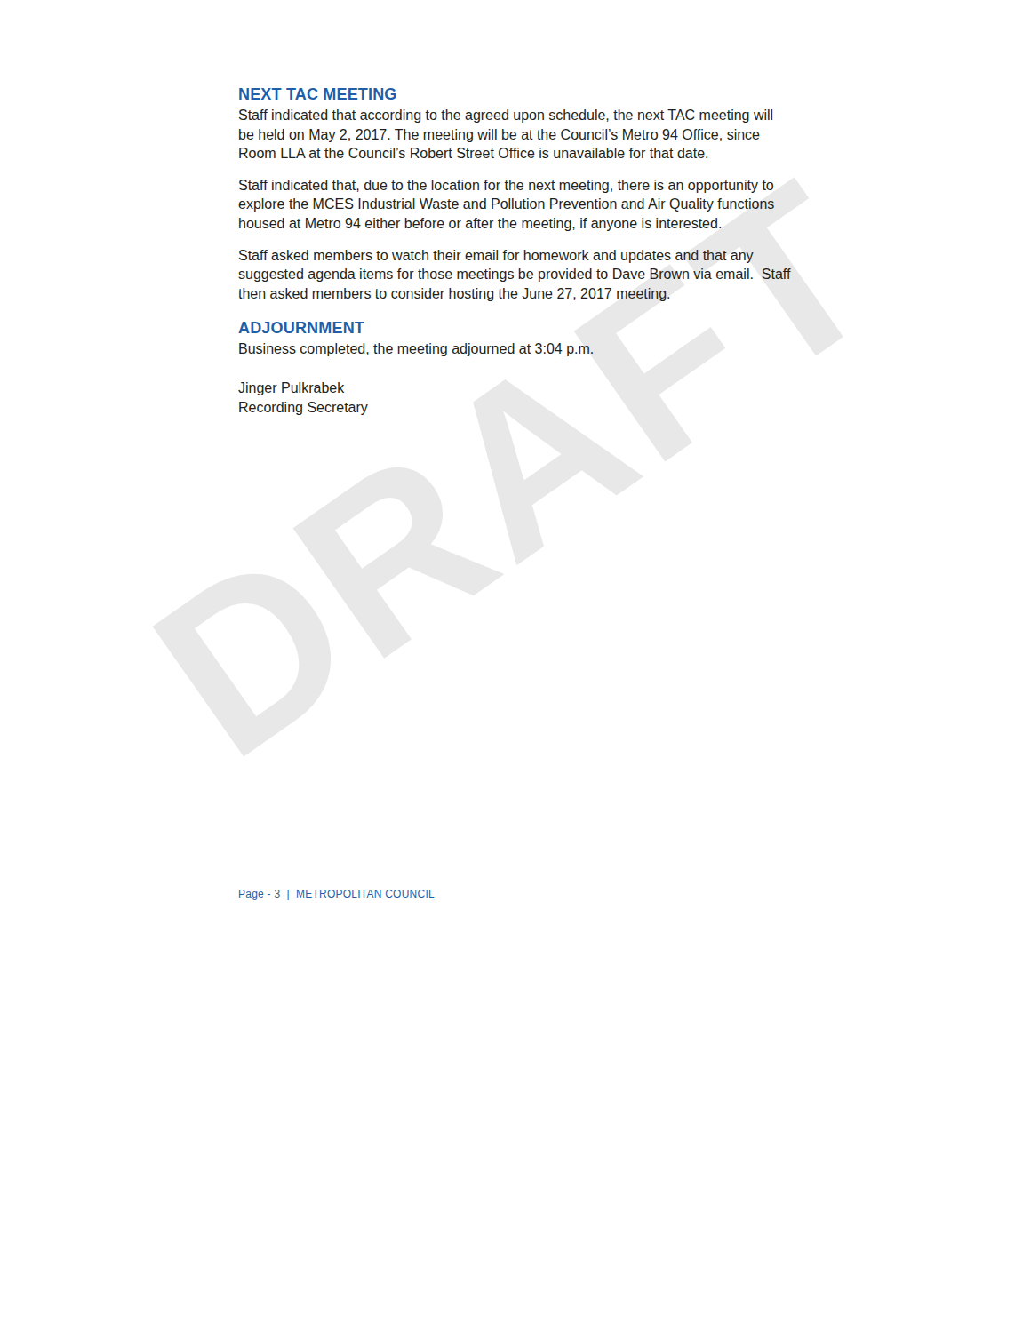DRAFT
NEXT TAC MEETING
Staff indicated that according to the agreed upon schedule, the next TAC meeting will be held on May 2, 2017. The meeting will be at the Council’s Metro 94 Office, since Room LLA at the Council’s Robert Street Office is unavailable for that date.
Staff indicated that, due to the location for the next meeting, there is an opportunity to explore the MCES Industrial Waste and Pollution Prevention and Air Quality functions housed at Metro 94 either before or after the meeting, if anyone is interested.
Staff asked members to watch their email for homework and updates and that any suggested agenda items for those meetings be provided to Dave Brown via email. Staff then asked members to consider hosting the June 27, 2017 meeting.
ADJOURNMENT
Business completed, the meeting adjourned at 3:04 p.m.
Jinger Pulkrabek
Recording Secretary
Page - 3 | METROPOLITAN COUNCIL